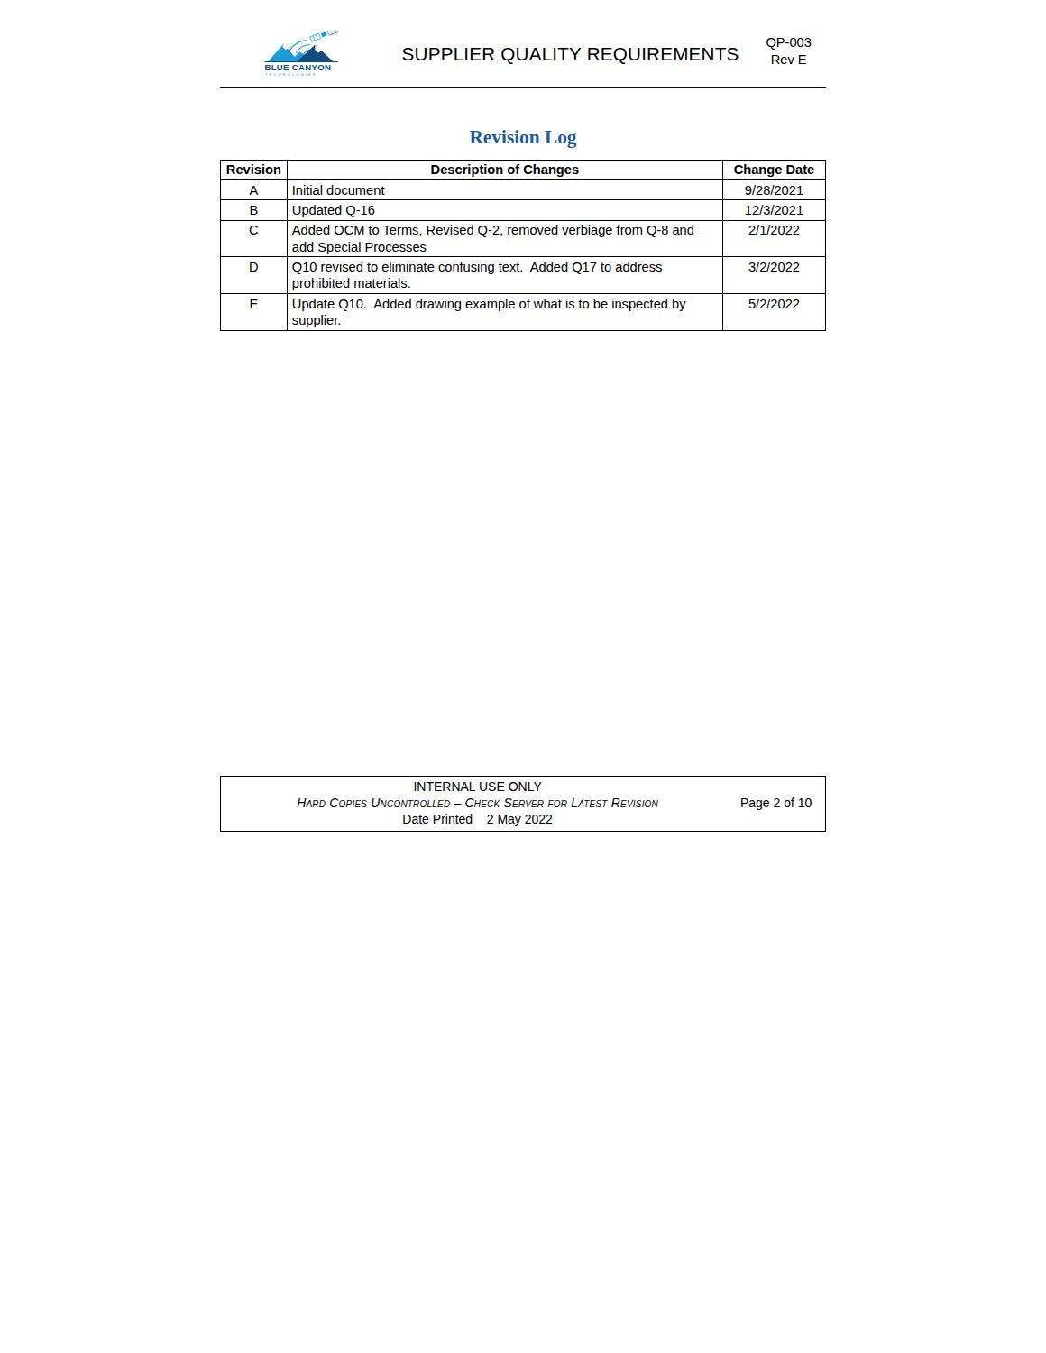BLUE CANYON TECHNOLOGIES
SUPPLIER QUALITY REQUIREMENTS
QP-003
Rev E
Revision Log
| Revision | Description of Changes | Change Date |
| --- | --- | --- |
| A | Initial document | 9/28/2021 |
| B | Updated Q-16 | 12/3/2021 |
| C | Added OCM to Terms, Revised Q-2, removed verbiage from Q-8 and add Special Processes | 2/1/2022 |
| D | Q10 revised to eliminate confusing text. Added Q17 to address prohibited materials. | 3/2/2022 |
| E | Update Q10. Added drawing example of what is to be inspected by supplier. | 5/2/2022 |
INTERNAL USE ONLY
Hard Copies Uncontrolled – Check Server for Latest Revision
Date Printed 2 May 2022
Page 2 of 10